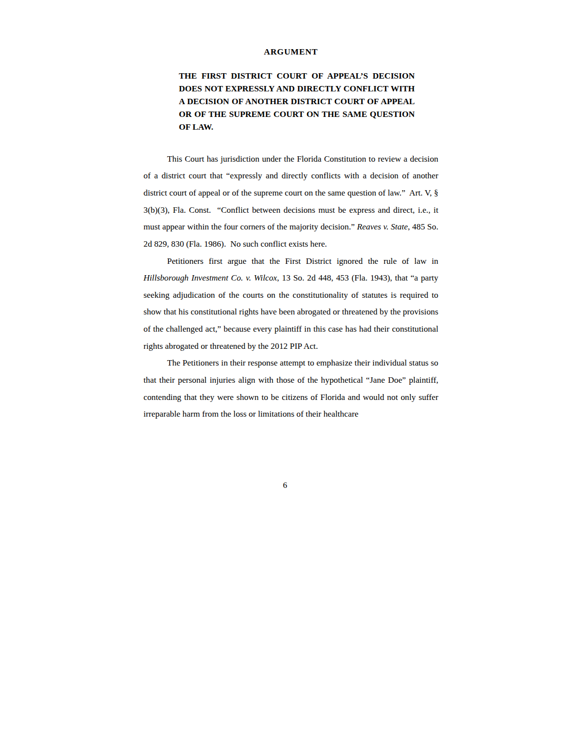ARGUMENT
The First District Court of Appeal’s decision does not expressly and directly conflict with a decision of another district court of appeal or of the Supreme Court on the same question of law.
This Court has jurisdiction under the Florida Constitution to review a decision of a district court that “expressly and directly conflicts with a decision of another district court of appeal or of the supreme court on the same question of law.” Art. V, § 3(b)(3), Fla. Const. “Conflict between decisions must be express and direct, i.e., it must appear within the four corners of the majority decision.” Reaves v. State, 485 So. 2d 829, 830 (Fla. 1986). No such conflict exists here.
Petitioners first argue that the First District ignored the rule of law in Hillsborough Investment Co. v. Wilcox, 13 So. 2d 448, 453 (Fla. 1943), that “a party seeking adjudication of the courts on the constitutionality of statutes is required to show that his constitutional rights have been abrogated or threatened by the provisions of the challenged act,” because every plaintiff in this case has had their constitutional rights abrogated or threatened by the 2012 PIP Act.
The Petitioners in their response attempt to emphasize their individual status so that their personal injuries align with those of the hypothetical “Jane Doe” plaintiff, contending that they were shown to be citizens of Florida and would not only suffer irreparable harm from the loss or limitations of their healthcare
6